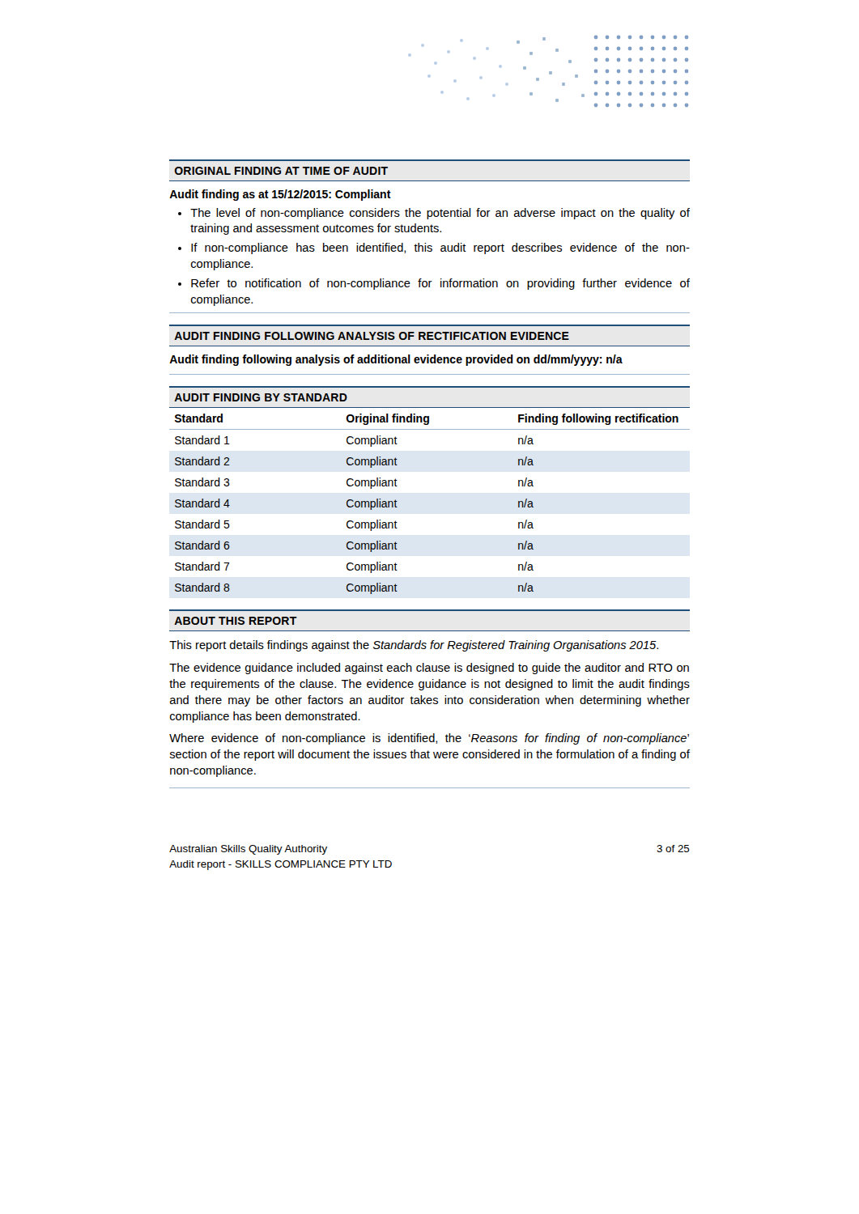ORIGINAL FINDING AT TIME OF AUDIT
Audit finding as at 15/12/2015: Compliant
The level of non-compliance considers the potential for an adverse impact on the quality of training and assessment outcomes for students.
If non-compliance has been identified, this audit report describes evidence of the non-compliance.
Refer to notification of non-compliance for information on providing further evidence of compliance.
AUDIT FINDING FOLLOWING ANALYSIS OF RECTIFICATION EVIDENCE
Audit finding following analysis of additional evidence provided on dd/mm/yyyy: n/a
AUDIT FINDING BY STANDARD
| Standard | Original finding | Finding following rectification |
| --- | --- | --- |
| Standard 1 | Compliant | n/a |
| Standard 2 | Compliant | n/a |
| Standard 3 | Compliant | n/a |
| Standard 4 | Compliant | n/a |
| Standard 5 | Compliant | n/a |
| Standard 6 | Compliant | n/a |
| Standard 7 | Compliant | n/a |
| Standard 8 | Compliant | n/a |
ABOUT THIS REPORT
This report details findings against the Standards for Registered Training Organisations 2015.
The evidence guidance included against each clause is designed to guide the auditor and RTO on the requirements of the clause. The evidence guidance is not designed to limit the audit findings and there may be other factors an auditor takes into consideration when determining whether compliance has been demonstrated.
Where evidence of non-compliance is identified, the ‘Reasons for finding of non-compliance’ section of the report will document the issues that were considered in the formulation of a finding of non-compliance.
Australian Skills Quality Authority
Audit report - SKILLS COMPLIANCE PTY LTD
3 of 25